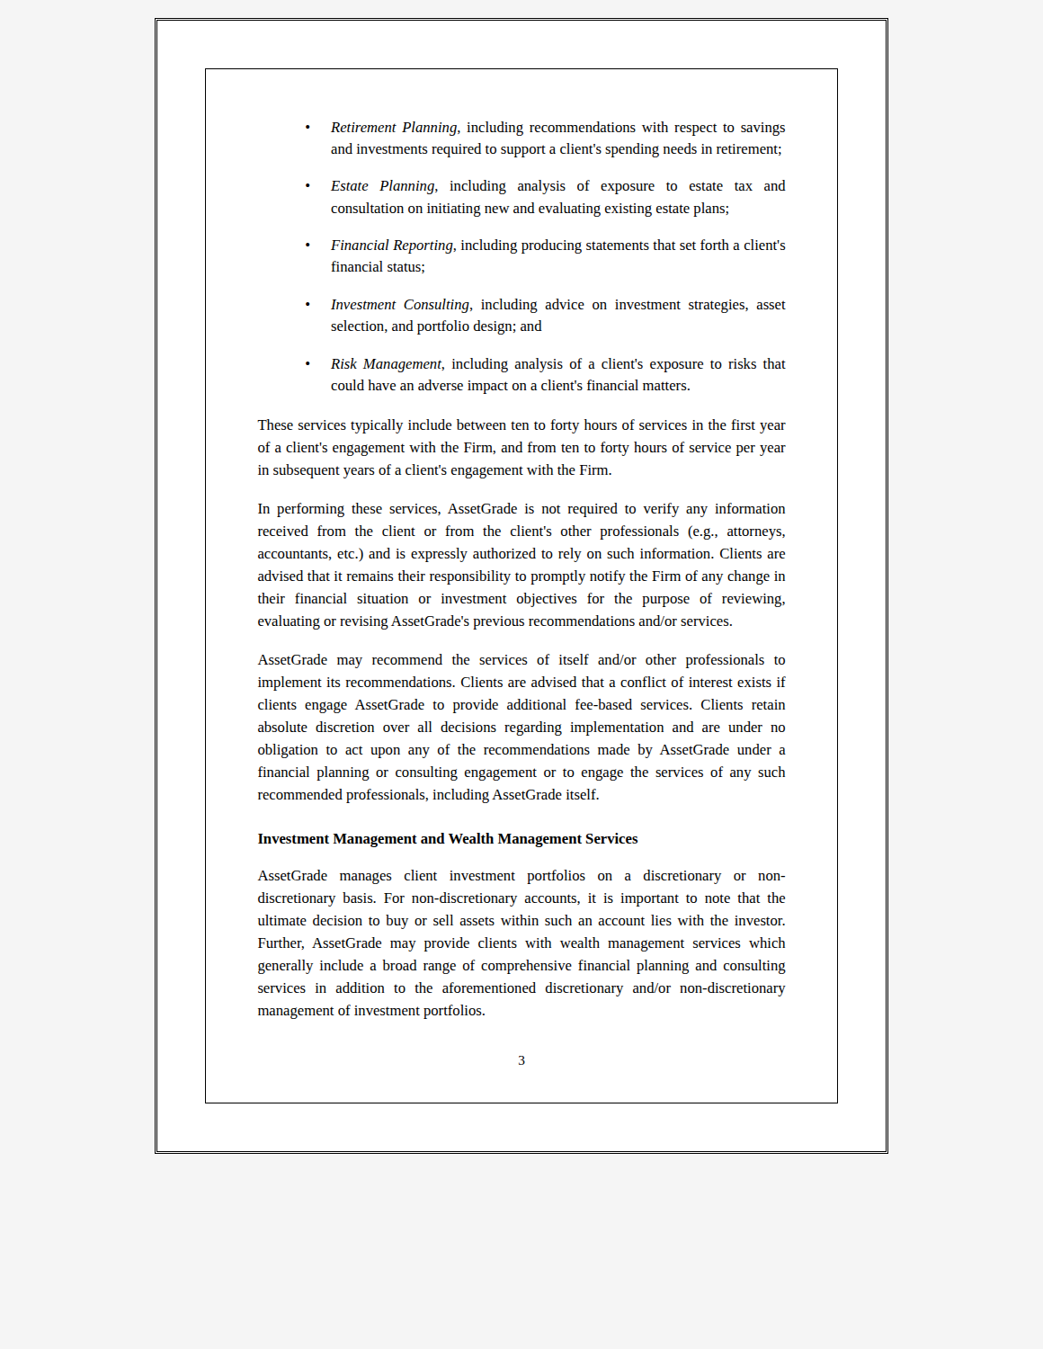Retirement Planning, including recommendations with respect to savings and investments required to support a client's spending needs in retirement;
Estate Planning, including analysis of exposure to estate tax and consultation on initiating new and evaluating existing estate plans;
Financial Reporting, including producing statements that set forth a client's financial status;
Investment Consulting, including advice on investment strategies, asset selection, and portfolio design; and
Risk Management, including analysis of a client's exposure to risks that could have an adverse impact on a client's financial matters.
These services typically include between ten to forty hours of services in the first year of a client's engagement with the Firm, and from ten to forty hours of service per year in subsequent years of a client's engagement with the Firm.
In performing these services, AssetGrade is not required to verify any information received from the client or from the client's other professionals (e.g., attorneys, accountants, etc.) and is expressly authorized to rely on such information. Clients are advised that it remains their responsibility to promptly notify the Firm of any change in their financial situation or investment objectives for the purpose of reviewing, evaluating or revising AssetGrade's previous recommendations and/or services.
AssetGrade may recommend the services of itself and/or other professionals to implement its recommendations. Clients are advised that a conflict of interest exists if clients engage AssetGrade to provide additional fee-based services. Clients retain absolute discretion over all decisions regarding implementation and are under no obligation to act upon any of the recommendations made by AssetGrade under a financial planning or consulting engagement or to engage the services of any such recommended professionals, including AssetGrade itself.
Investment Management and Wealth Management Services
AssetGrade manages client investment portfolios on a discretionary or non-discretionary basis. For non-discretionary accounts, it is important to note that the ultimate decision to buy or sell assets within such an account lies with the investor. Further, AssetGrade may provide clients with wealth management services which generally include a broad range of comprehensive financial planning and consulting services in addition to the aforementioned discretionary and/or non-discretionary management of investment portfolios.
3